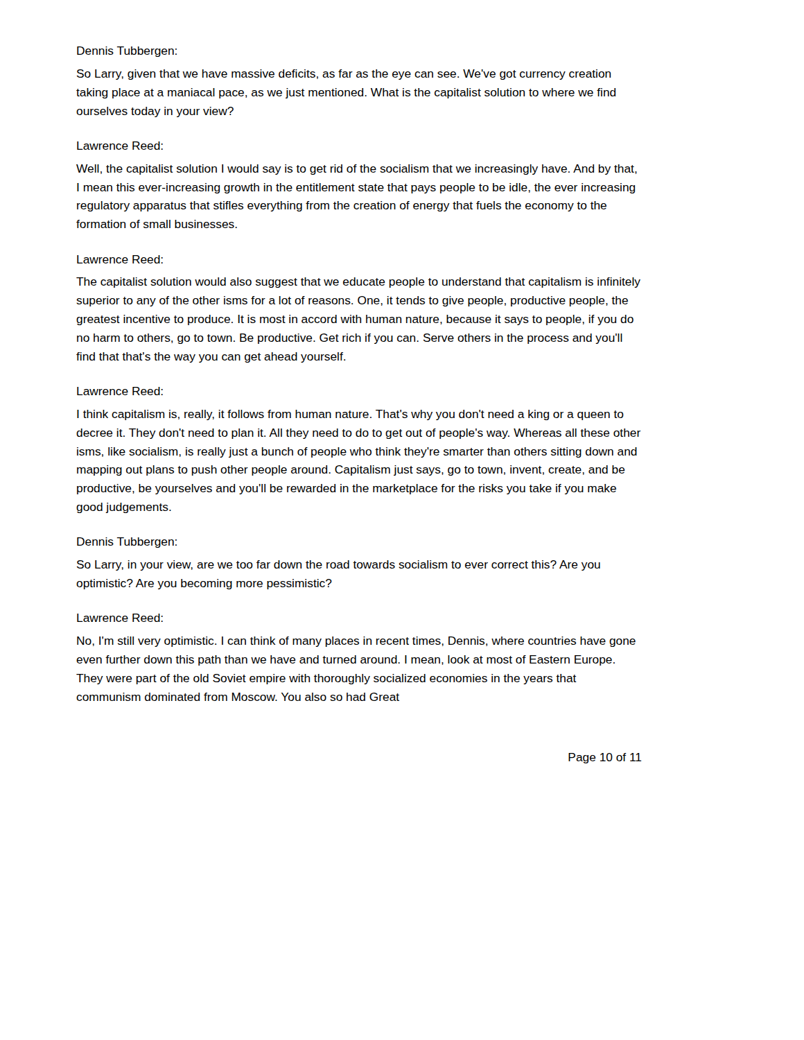Dennis Tubbergen:
So Larry, given that we have massive deficits, as far as the eye can see. We've got currency creation taking place at a maniacal pace, as we just mentioned. What is the capitalist solution to where we find ourselves today in your view?
Lawrence Reed:
Well, the capitalist solution I would say is to get rid of the socialism that we increasingly have. And by that, I mean this ever-increasing growth in the entitlement state that pays people to be idle, the ever increasing regulatory apparatus that stifles everything from the creation of energy that fuels the economy to the formation of small businesses.
Lawrence Reed:
The capitalist solution would also suggest that we educate people to understand that capitalism is infinitely superior to any of the other isms for a lot of reasons. One, it tends to give people, productive people, the greatest incentive to produce. It is most in accord with human nature, because it says to people, if you do no harm to others, go to town. Be productive. Get rich if you can. Serve others in the process and you'll find that that's the way you can get ahead yourself.
Lawrence Reed:
I think capitalism is, really, it follows from human nature. That's why you don't need a king or a queen to decree it. They don't need to plan it. All they need to do to get out of people's way. Whereas all these other isms, like socialism, is really just a bunch of people who think they're smarter than others sitting down and mapping out plans to push other people around. Capitalism just says, go to town, invent, create, and be productive, be yourselves and you'll be rewarded in the marketplace for the risks you take if you make good judgements.
Dennis Tubbergen:
So Larry, in your view, are we too far down the road towards socialism to ever correct this? Are you optimistic? Are you becoming more pessimistic?
Lawrence Reed:
No, I'm still very optimistic. I can think of many places in recent times, Dennis, where countries have gone even further down this path than we have and turned around. I mean, look at most of Eastern Europe. They were part of the old Soviet empire with thoroughly socialized economies in the years that communism dominated from Moscow. You also so had Great
Page 10 of 11